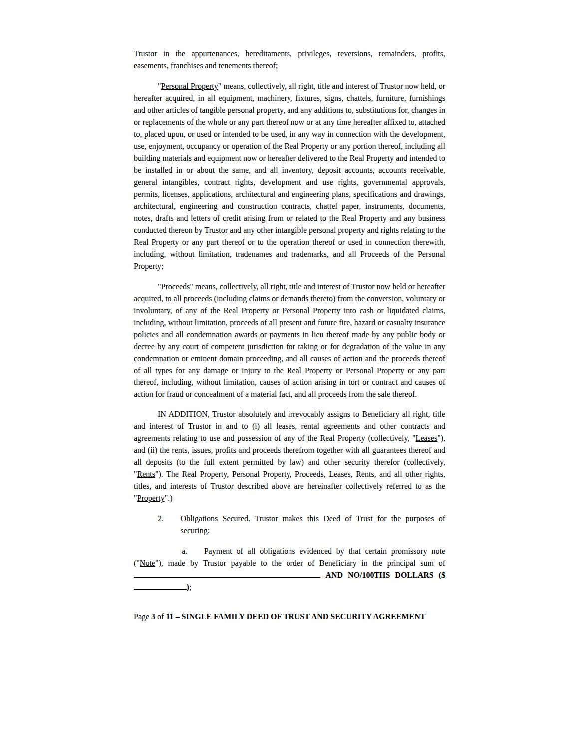Trustor in the appurtenances, hereditaments, privileges, reversions, remainders, profits, easements, franchises and tenements thereof;
"Personal Property" means, collectively, all right, title and interest of Trustor now held, or hereafter acquired, in all equipment, machinery, fixtures, signs, chattels, furniture, furnishings and other articles of tangible personal property, and any additions to, substitutions for, changes in or replacements of the whole or any part thereof now or at any time hereafter affixed to, attached to, placed upon, or used or intended to be used, in any way in connection with the development, use, enjoyment, occupancy or operation of the Real Property or any portion thereof, including all building materials and equipment now or hereafter delivered to the Real Property and intended to be installed in or about the same, and all inventory, deposit accounts, accounts receivable, general intangibles, contract rights, development and use rights, governmental approvals, permits, licenses, applications, architectural and engineering plans, specifications and drawings, architectural, engineering and construction contracts, chattel paper, instruments, documents, notes, drafts and letters of credit arising from or related to the Real Property and any business conducted thereon by Trustor and any other intangible personal property and rights relating to the Real Property or any part thereof or to the operation thereof or used in connection therewith, including, without limitation, tradenames and trademarks, and all Proceeds of the Personal Property;
"Proceeds" means, collectively, all right, title and interest of Trustor now held or hereafter acquired, to all proceeds (including claims or demands thereto) from the conversion, voluntary or involuntary, of any of the Real Property or Personal Property into cash or liquidated claims, including, without limitation, proceeds of all present and future fire, hazard or casualty insurance policies and all condemnation awards or payments in lieu thereof made by any public body or decree by any court of competent jurisdiction for taking or for degradation of the value in any condemnation or eminent domain proceeding, and all causes of action and the proceeds thereof of all types for any damage or injury to the Real Property or Personal Property or any part thereof, including, without limitation, causes of action arising in tort or contract and causes of action for fraud or concealment of a material fact, and all proceeds from the sale thereof.
IN ADDITION, Trustor absolutely and irrevocably assigns to Beneficiary all right, title and interest of Trustor in and to (i) all leases, rental agreements and other contracts and agreements relating to use and possession of any of the Real Property (collectively, "Leases"), and (ii) the rents, issues, profits and proceeds therefrom together with all guarantees thereof and all deposits (to the full extent permitted by law) and other security therefor (collectively, "Rents"). The Real Property, Personal Property, Proceeds, Leases, Rents, and all other rights, titles, and interests of Trustor described above are hereinafter collectively referred to as the "Property".)
2.
Obligations Secured. Trustor makes this Deed of Trust for the purposes of securing:
a. Payment of all obligations evidenced by that certain promissory note ("Note"), made by Trustor payable to the order of Beneficiary in the principal sum of AND NO/100THS DOLLARS ($ );
Page 3 of 11 – SINGLE FAMILY DEED OF TRUST AND SECURITY AGREEMENT